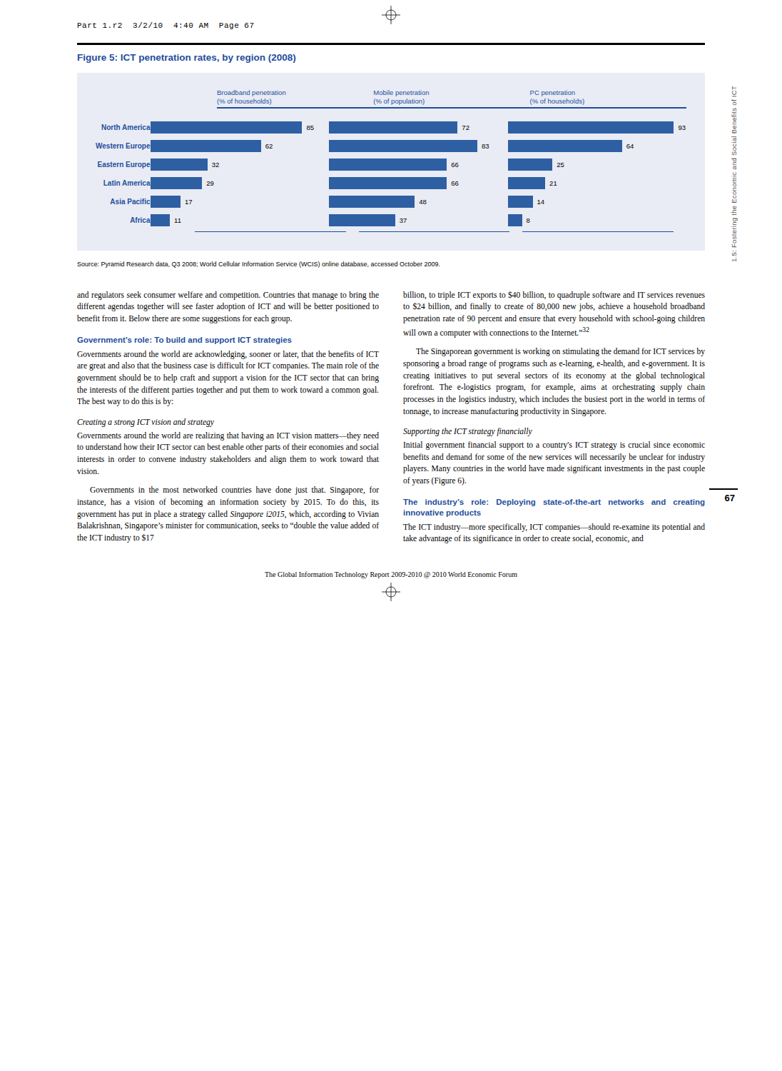Part 1.r2 3/2/10 4:40 AM Page 67
1.5: Fostering the Economic and Social Benefits of ICT
Figure 5: ICT penetration rates, by region (2008)
Broadband penetration
(% of households)
Mobile penetration
(% of population)
PC penetration
(% of households)
| North America | 85 | 72 | 93 |
| Western Europe | 62 | 83 | 64 |
| Eastern Europe | 32 | 66 | 25 |
| Latin America | 29 | 66 | 21 |
| Asia Pacific | 17 | 48 | 14 |
| Africa | 11 | 37 | 8 |
Source: Pyramid Research data, Q3 2008; World Cellular Information Service (WCIS) online database, accessed October 2009.
67
and regulators seek consumer welfare and competition. Countries that manage to bring the different agendas together will see faster adoption of ICT and will be better positioned to benefit from it. Below there are some suggestions for each group.
Government’s role: To build and support ICT strategies
Governments around the world are acknowledging, sooner or later, that the benefits of ICT are great and also that the business case is difficult for ICT companies. The main role of the government should be to help craft and support a vision for the ICT sector that can bring the interests of the different parties together and put them to work toward a common goal. The best way to do this is by:
Creating a strong ICT vision and strategy
Governments around the world are realizing that having an ICT vision matters—they need to understand how their ICT sector can best enable other parts of their economies and social interests in order to convene industry stakeholders and align them to work toward that vision.
Governments in the most networked countries have done just that. Singapore, for instance, has a vision of becoming an information society by 2015. To do this, its government has put in place a strategy called Singapore i2015, which, according to Vivian Balakrishnan, Singapore’s minister for communication, seeks to “double the value added of the ICT industry to $17
billion, to triple ICT exports to $40 billion, to quadruple software and IT services revenues to $24 billion, and finally to create of 80,000 new jobs, achieve a household broadband penetration rate of 90 percent and ensure that every household with school-going children will own a computer with connections to the Internet.”32
The Singaporean government is working on stimulating the demand for ICT services by sponsoring a broad range of programs such as e-learning, e-health, and e-government. It is creating initiatives to put several sectors of its economy at the global technological forefront. The e-logistics program, for example, aims at orchestrating supply chain processes in the logistics industry, which includes the busiest port in the world in terms of tonnage, to increase manufacturing productivity in Singapore.
Supporting the ICT strategy financially
Initial government financial support to a country's ICT strategy is crucial since economic benefits and demand for some of the new services will necessarily be unclear for industry players. Many countries in the world have made significant investments in the past couple of years (Figure 6).
The industry’s role: Deploying state-of-the-art networks and creating innovative products
The ICT industry—more specifically, ICT companies—should re-examine its potential and take advantage of its significance in order to create social, economic, and
The Global Information Technology Report 2009-2010 @ 2010 World Economic Forum